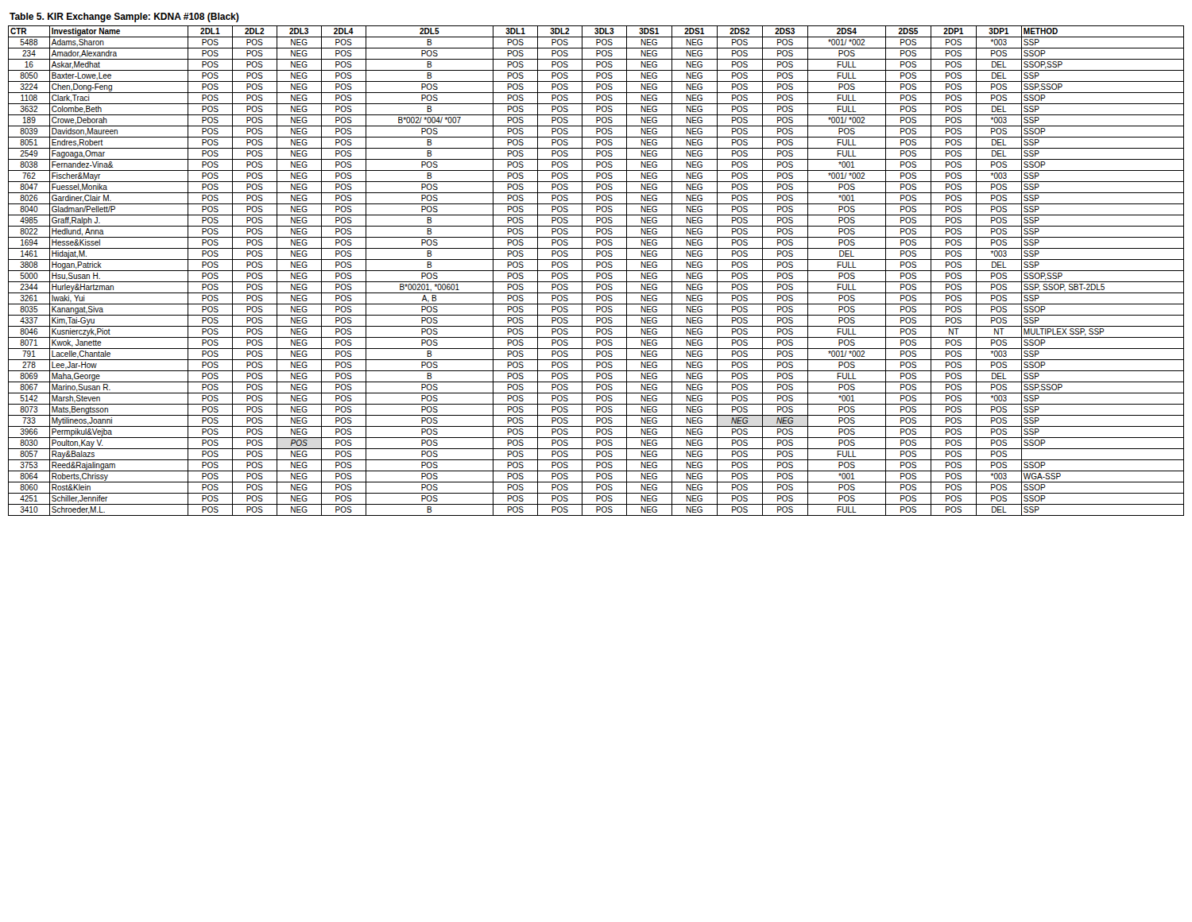Table 5. KIR Exchange Sample: KDNA #108 (Black)
| CTR | Investigator Name | 2DL1 | 2DL2 | 2DL3 | 2DL4 | 2DL5 | 3DL1 | 3DL2 | 3DL3 | 3DS1 | 2DS1 | 2DS2 | 2DS3 | 2DS4 | 2DS5 | 2DP1 | 3DP1 | METHOD |
| --- | --- | --- | --- | --- | --- | --- | --- | --- | --- | --- | --- | --- | --- | --- | --- | --- | --- | --- |
| 5488 | Adams,Sharon | POS | POS | NEG | POS | B | POS | POS | POS | NEG | NEG | POS | POS | *001/ *002 | POS | POS | *003 | SSP |
| 234 | Amador,Alexandra | POS | POS | NEG | POS | POS | POS | POS | POS | NEG | NEG | POS | POS | POS | POS | POS | POS | SSOP |
| 16 | Askar,Medhat | POS | POS | NEG | POS | B | POS | POS | POS | NEG | NEG | POS | POS | FULL | POS | POS | DEL | SSOP,SSP |
| 8050 | Baxter-Lowe,Lee | POS | POS | NEG | POS | B | POS | POS | POS | NEG | NEG | POS | POS | FULL | POS | POS | DEL | SSP |
| 3224 | Chen,Dong-Feng | POS | POS | NEG | POS | POS | POS | POS | POS | NEG | NEG | POS | POS | POS | POS | POS | POS | SSP,SSOP |
| 1108 | Clark,Traci | POS | POS | NEG | POS | POS | POS | POS | POS | NEG | NEG | POS | POS | FULL | POS | POS | POS | SSOP |
| 3632 | Colombe,Beth | POS | POS | NEG | POS | B | POS | POS | POS | NEG | NEG | POS | POS | FULL | POS | POS | DEL | SSP |
| 189 | Crowe,Deborah | POS | POS | NEG | POS | B*002/ *004/ *007 | POS | POS | POS | NEG | NEG | POS | POS | *001/ *002 | POS | POS | *003 | SSP |
| 8039 | Davidson,Maureen | POS | POS | NEG | POS | POS | POS | POS | POS | NEG | NEG | POS | POS | POS | POS | POS | POS | SSOP |
| 8051 | Endres,Robert | POS | POS | NEG | POS | B | POS | POS | POS | NEG | NEG | POS | POS | FULL | POS | POS | DEL | SSP |
| 2549 | Fagoaga,Omar | POS | POS | NEG | POS | B | POS | POS | POS | NEG | NEG | POS | POS | FULL | POS | POS | DEL | SSP |
| 8038 | Fernandez-Vina& | POS | POS | NEG | POS | POS | POS | POS | POS | NEG | NEG | POS | POS | *001 | POS | POS | POS | SSOP |
| 762 | Fischer&Mayr | POS | POS | NEG | POS | B | POS | POS | POS | NEG | NEG | POS | POS | *001/ *002 | POS | POS | *003 | SSP |
| 8047 | Fuessel,Monika | POS | POS | NEG | POS | POS | POS | POS | POS | NEG | NEG | POS | POS | POS | POS | POS | POS | SSP |
| 8026 | Gardiner,Clair M. | POS | POS | NEG | POS | POS | POS | POS | POS | NEG | NEG | POS | POS | *001 | POS | POS | POS | SSP |
| 8040 | Gladman/Pellett/P | POS | POS | NEG | POS | POS | POS | POS | POS | NEG | NEG | POS | POS | POS | POS | POS | POS | SSP |
| 4985 | Graff,Ralph J. | POS | POS | NEG | POS | B | POS | POS | POS | NEG | NEG | POS | POS | POS | POS | POS | POS | SSP |
| 8022 | Hedlund, Anna | POS | POS | NEG | POS | B | POS | POS | POS | NEG | NEG | POS | POS | POS | POS | POS | POS | SSP |
| 1694 | Hesse&Kissel | POS | POS | NEG | POS | POS | POS | POS | POS | NEG | NEG | POS | POS | POS | POS | POS | POS | SSP |
| 1461 | Hidajat,M. | POS | POS | NEG | POS | B | POS | POS | POS | NEG | NEG | POS | POS | DEL | POS | POS | *003 | SSP |
| 3808 | Hogan,Patrick | POS | POS | NEG | POS | B | POS | POS | POS | NEG | NEG | POS | POS | FULL | POS | POS | DEL | SSP |
| 5000 | Hsu,Susan H. | POS | POS | NEG | POS | POS | POS | POS | POS | NEG | NEG | POS | POS | POS | POS | POS | POS | SSOP,SSP |
| 2344 | Hurley&Hartzman | POS | POS | NEG | POS | B*00201, *00601 | POS | POS | POS | NEG | NEG | POS | POS | FULL | POS | POS | POS | SSP, SSOP, SBT-2DL5 |
| 3261 | Iwaki, Yui | POS | POS | NEG | POS | A, B | POS | POS | POS | NEG | NEG | POS | POS | POS | POS | POS | POS | SSP |
| 8035 | Kanangat,Siva | POS | POS | NEG | POS | POS | POS | POS | POS | NEG | NEG | POS | POS | POS | POS | POS | POS | SSOP |
| 4337 | Kim,Tai-Gyu | POS | POS | NEG | POS | POS | POS | POS | POS | NEG | NEG | POS | POS | POS | POS | POS | POS | SSP |
| 8046 | Kusnierczyk,Piot | POS | POS | NEG | POS | POS | POS | POS | POS | NEG | NEG | POS | POS | FULL | POS | NT | NT | MULTIPLEX SSP, SSP |
| 8071 | Kwok, Janette | POS | POS | NEG | POS | POS | POS | POS | POS | NEG | NEG | POS | POS | POS | POS | POS | POS | SSOP |
| 791 | Lacelle,Chantale | POS | POS | NEG | POS | B | POS | POS | POS | NEG | NEG | POS | POS | *001/ *002 | POS | POS | *003 | SSP |
| 278 | Lee,Jar-How | POS | POS | NEG | POS | POS | POS | POS | POS | NEG | NEG | POS | POS | POS | POS | POS | POS | SSOP |
| 8069 | Maha,George | POS | POS | NEG | POS | B | POS | POS | POS | NEG | NEG | POS | POS | FULL | POS | POS | DEL | SSP |
| 8067 | Marino,Susan R. | POS | POS | NEG | POS | POS | POS | POS | POS | NEG | NEG | POS | POS | POS | POS | POS | POS | SSP,SSOP |
| 5142 | Marsh,Steven | POS | POS | NEG | POS | POS | POS | POS | POS | NEG | NEG | POS | POS | *001 | POS | POS | *003 | SSP |
| 8073 | Mats,Bengtsson | POS | POS | NEG | POS | POS | POS | POS | POS | NEG | NEG | POS | POS | POS | POS | POS | POS | SSP |
| 733 | Mytilineos,Joanni | POS | POS | NEG | POS | POS | POS | POS | POS | NEG | NEG | NEG | NEG | POS | POS | POS | POS | SSP |
| 3966 | Permpikul&Vejba | POS | POS | NEG | POS | POS | POS | POS | POS | NEG | NEG | POS | POS | POS | POS | POS | POS | SSP |
| 8030 | Poulton,Kay V. | POS | POS | POS | POS | POS | POS | POS | POS | NEG | NEG | POS | POS | POS | POS | POS | POS | SSOP |
| 8057 | Ray&Balazs | POS | POS | NEG | POS | POS | POS | POS | POS | NEG | NEG | POS | POS | FULL | POS | POS | POS | |
| 3753 | Reed&Rajalingam | POS | POS | NEG | POS | POS | POS | POS | POS | NEG | NEG | POS | POS | POS | POS | POS | POS | SSOP |
| 8064 | Roberts,Chrissy | POS | POS | NEG | POS | POS | POS | POS | POS | NEG | NEG | POS | POS | *001 | POS | POS | *003 | WGA-SSP |
| 8060 | Rost&Klein | POS | POS | NEG | POS | POS | POS | POS | POS | NEG | NEG | POS | POS | POS | POS | POS | POS | SSOP |
| 4251 | Schiller,Jennifer | POS | POS | NEG | POS | POS | POS | POS | POS | NEG | NEG | POS | POS | POS | POS | POS | POS | SSOP |
| 3410 | Schroeder,M.L. | POS | POS | NEG | POS | B | POS | POS | POS | NEG | NEG | POS | POS | FULL | POS | POS | DEL | SSP |